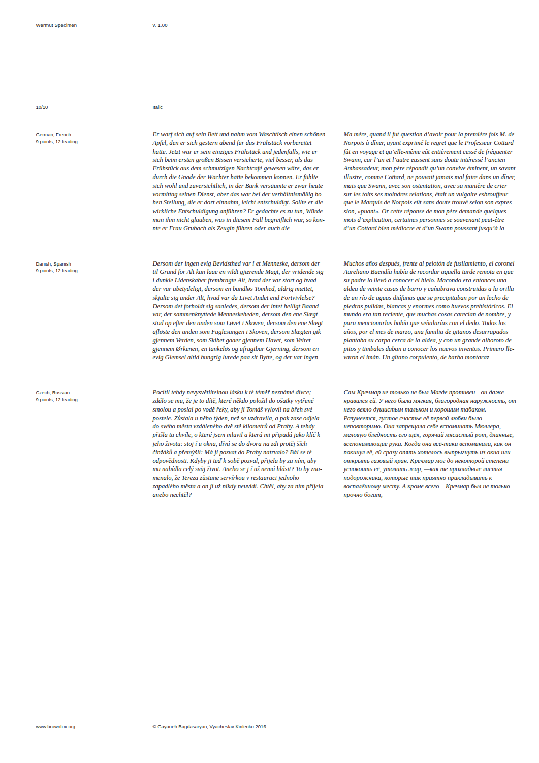Wermut Specimen v. 1.00
10/10 Italic
German, French
9 points, 12 leading
Er warf sich auf sein Bett und nahm vom Waschtisch einen schönen Apfel, den er sich gestern abend für das Frühstück vorbereitet hatte. Jetzt war er sein einziges Frühstück und jedenfalls, wie er sich beim ersten großen Bissen versicherte, viel besser, als das Frühstück aus dem schmutzigen Nachtcafé gewesen wäre, das er durch die Gnade der Wächter hätte bekommen können. Er fühlte sich wohl und zuversichtlich, in der Bank versäumte er zwar heute vormittag seinen Dienst, aber das war bei der verhältnismäßig hohen Stellung, die er dort einnahm, leicht entschuldigt. Sollte er die wirkliche Entschuldigung anführen? Er gedachte es zu tun, Würde man ihm nicht glauben, was in diesem Fall begreiflich war, so konnte er Frau Grubach als Zeugin führen oder auch die
Ma mère, quand il fut question d’avoir pour la première fois M. de Norpois à dîner, ayant exprimé le regret que le Professeur Cottard fût en voyage et qu’elle-même eût entièrement cessé de fréquenter Swann, car l’un et l’autre eussent sans doute intéressé l’ancien Ambassadeur, mon père répondit qu’un convive éminent, un savant illustre, comme Cottard, ne pouvait jamais mal faire dans un dîner, mais que Swann, avec son ostentation, avec sa manière de crier sur les toits ses moindres relations, était un vulgaire esbrouffeur que le Marquis de Norpois eût sans doute trouvé selon son expression, «puant». Or cette réponse de mon père demande quelques mots d’explication, certaines personnes se souvenant peut-être d’un Cottard bien médiocre et d’un Swann poussant jusqu’à la
Danish, Spanish
9 points, 12 leading
Dersom der ingen evig Bevidsthed var i et Menneske, dersom der til Grund for Alt kun laae en vildt gjærende Magt, der vridende sig i dunkle Lidenskaber frembragte Alt, hvad der var stort og hvad der var ubetydeligt, dersom en bundløs Tomhed, aldrig mættet, skjulte sig under Alt, hvad var da Livet Andet end Fortvivlelse? Dersom det forholdt sig saaledes, dersom der intet helligt Baand var, der sammenknyttede Menneskeheden, dersom den ene Slægt stod op efter den anden som Løvet i Skoven, dersom den ene Slægt afløste den anden som Fuglesangen i Skoven, dersom Slægten gik gjennem Verden, som Skibet gaaer gjennem Havet, som Veiret gjennem Ørkenen, en tankeløs og ufrugtbar Gjerning, dersom en evig Glemsel altid hungrig lurede paa sit Bytte, og der var ingen
Muchos años después, frente al pelotón de fusilamiento, el coronel Aureliano Buendía había de recordar aquella tarde remota en que su padre lo llevó a conocer el hielo. Macondo era entonces una aldea de veinte casas de barro y cañabrava construidas a la orilla de un río de aguas diáfanas que se precipitaban por un lecho de piedras pulidas, blancas y enormes como huevos prehistóricos. El mundo era tan reciente, que muchas cosas carecían de nombre, y para mencionarlas había que señalarías con el dedo. Todos los años, por el mes de marzo, una familia de gitanos desarrapados plantaba su carpa cerca de la aldea, y con un grande alboroto de pitos y timbales daban a conocer los nuevos inventos. Primero llevaron el imán. Un gitano corpulento, de barba montaraz
Czech, Russian
9 points, 12 leading
Pocítil tehdy nevysvětlitelnou lásku k té téměř neznámé dívce; zdálo se mu, že je to dítě, které někdo položil do ošatky vytřené smolou a poslal po vodě řeky, aby ji Tomáš vylovil na břeh své postele. Zůstala u něho týden, než se uzdravila, a pak zase odjela do svého města vzdáleného dvě stě kilometrů od Prahy. A tehdy přišla ta chvíle, o které jsem mluvil a která mi připadá jako klíč k jeho životu: stoj í u okna, dívá se do dvora na zdi protěj ších činžáků a přemýšlí: Má ji pozvat do Prahy natrvalo? Bál se té odpovědnosti. Kdyby ji teď k sobě pozval, přijela by za ním, aby mu nabídla celý svůj život. Anebo se j í už nemá hlásit? To by znamenalo, že Tereza zůstane servírkou v restauraci jednoho zapadlého města a on ji už nikdy neuvidí. Chtěl, aby za ním přijela anebo nechtěl?
Сам Кречмар не только не был Магде противен—он даже нравился ей. У него была мягкая, благородная наружность, от него веяло душистым тальком и хорошим табаком. Разумеется, густое счастье её первой любви было неповторимо. Она запрещала себе вспоминать Мюллера, меловую бледность его щёк, горячий мясистый рот, длинные, всепонимающие руки. Когда она всё-таки вспоминала, как он покинул её, ей сразу опять хотелось выпрыгнуть из окна или открыть газовый кран. Кречмар мог до некоторой степени успокоить её, утолить жар, —как те прохладные листья подорожника, которые так приятно прикладывать к воспалённому месту. А кроме всего – Кречмар был не только прочно богат,
www.brownfox.org© Gayaneh Bagdasaryan, Vyacheslav Kirilenko 2016